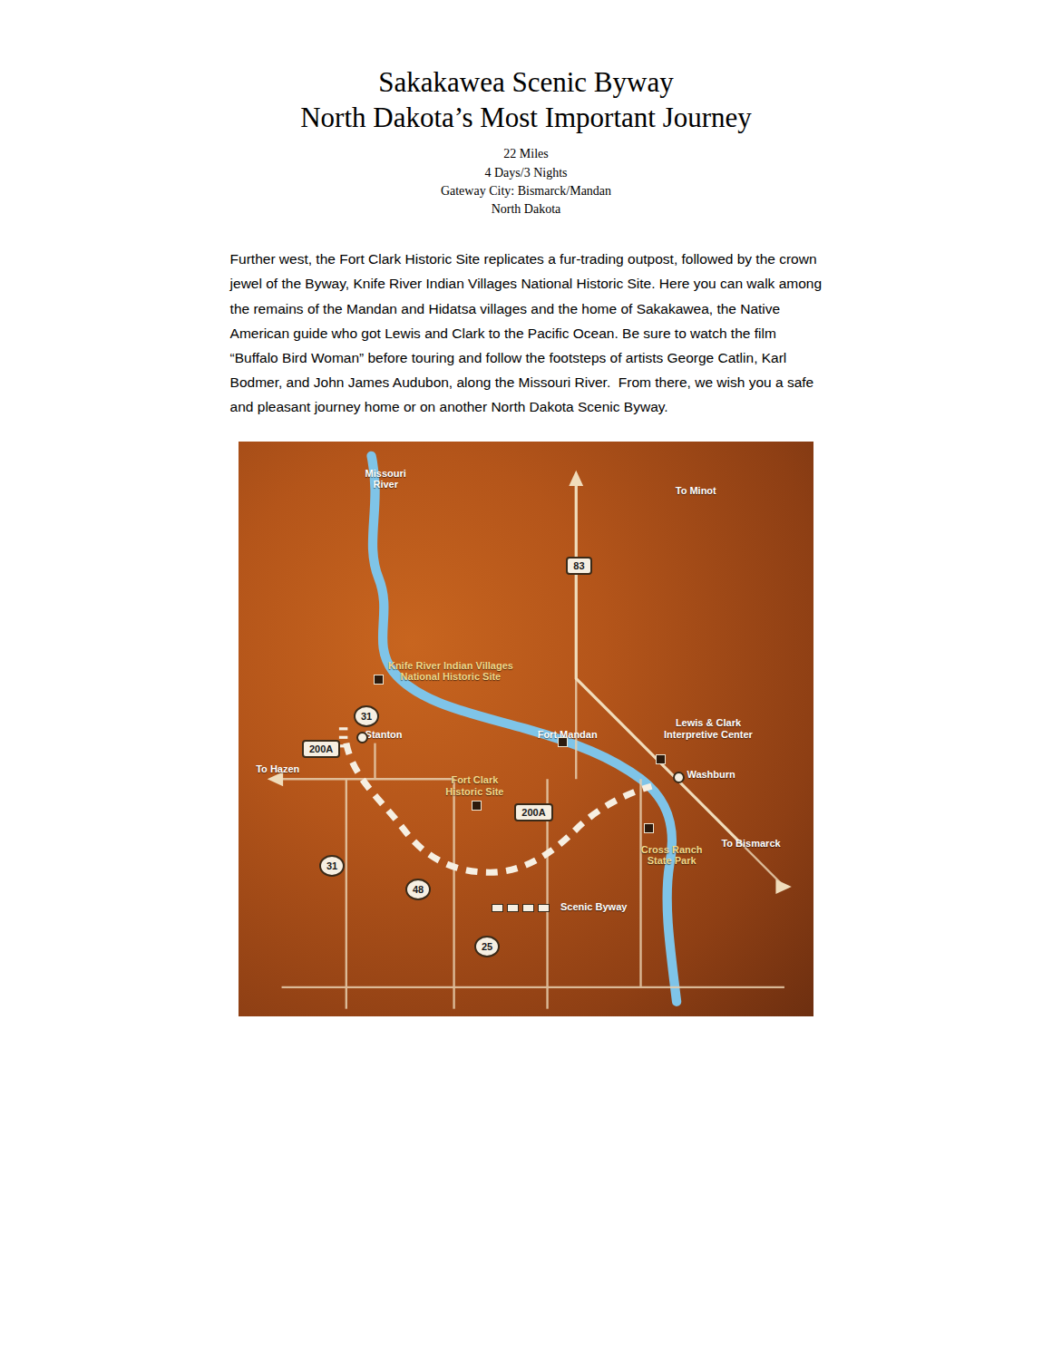Sakakawea Scenic Byway
North Dakota’s Most Important Journey
22 Miles
4 Days/3 Nights
Gateway City: Bismarck/Mandan
North Dakota
Further west, the Fort Clark Historic Site replicates a fur-trading outpost, followed by the crown jewel of the Byway, Knife River Indian Villages National Historic Site. Here you can walk among the remains of the Mandan and Hidatsa villages and the home of Sakakawea, the Native American guide who got Lewis and Clark to the Pacific Ocean. Be sure to watch the film “Buffalo Bird Woman” before touring and follow the footsteps of artists George Catlin, Karl Bodmer, and John James Audubon, along the Missouri River. From there, we wish you a safe and pleasant journey home or on another North Dakota Scenic Byway.
Missouri
River
To Minot
Knife River Indian Villages
National Historic Site
Stanton
Fort Mandan
Lewis & Clark
Interpretive Center
Washburn
To Hazen
Fort Clark
Historic Site
Cross Ranch
State Park
To Bismarck
Scenic Byway
31
200A
31
48
25
200A
83